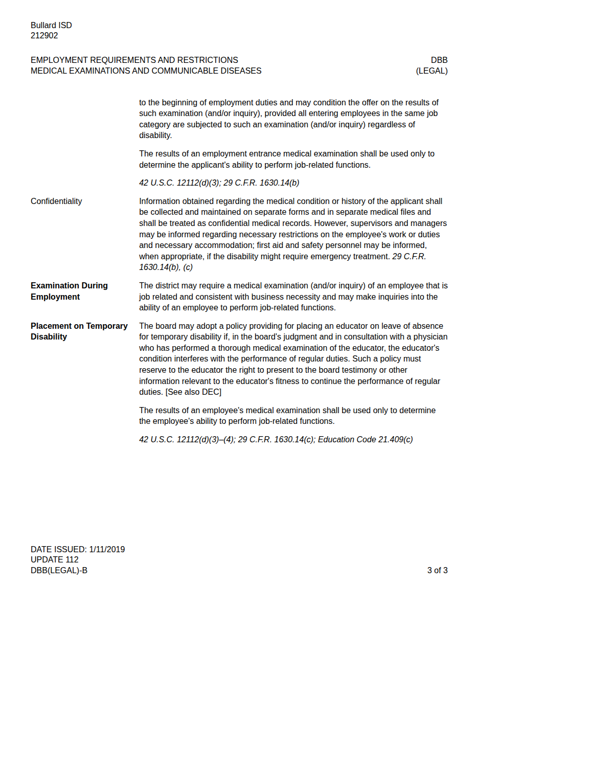Bullard ISD
212902
EMPLOYMENT REQUIREMENTS AND RESTRICTIONS
MEDICAL EXAMINATIONS AND COMMUNICABLE DISEASES
DBB
(LEGAL)
to the beginning of employment duties and may condition the offer on the results of such examination (and/or inquiry), provided all entering employees in the same job category are subjected to such an examination (and/or inquiry) regardless of disability.
The results of an employment entrance medical examination shall be used only to determine the applicant's ability to perform job-related functions.
42 U.S.C. 12112(d)(3); 29 C.F.R. 1630.14(b)
Confidentiality
Information obtained regarding the medical condition or history of the applicant shall be collected and maintained on separate forms and in separate medical files and shall be treated as confidential medical records. However, supervisors and managers may be informed regarding necessary restrictions on the employee's work or duties and necessary accommodation; first aid and safety personnel may be informed, when appropriate, if the disability might require emergency treatment. 29 C.F.R. 1630.14(b), (c)
Examination During Employment
The district may require a medical examination (and/or inquiry) of an employee that is job related and consistent with business necessity and may make inquiries into the ability of an employee to perform job-related functions.
Placement on Temporary Disability
The board may adopt a policy providing for placing an educator on leave of absence for temporary disability if, in the board's judgment and in consultation with a physician who has performed a thorough medical examination of the educator, the educator's condition interferes with the performance of regular duties. Such a policy must reserve to the educator the right to present to the board testimony or other information relevant to the educator's fitness to continue the performance of regular duties. [See also DEC]
The results of an employee's medical examination shall be used only to determine the employee's ability to perform job-related functions.
42 U.S.C. 12112(d)(3)–(4); 29 C.F.R. 1630.14(c); Education Code 21.409(c)
DATE ISSUED: 1/11/2019
UPDATE 112
DBB(LEGAL)-B
3 of 3